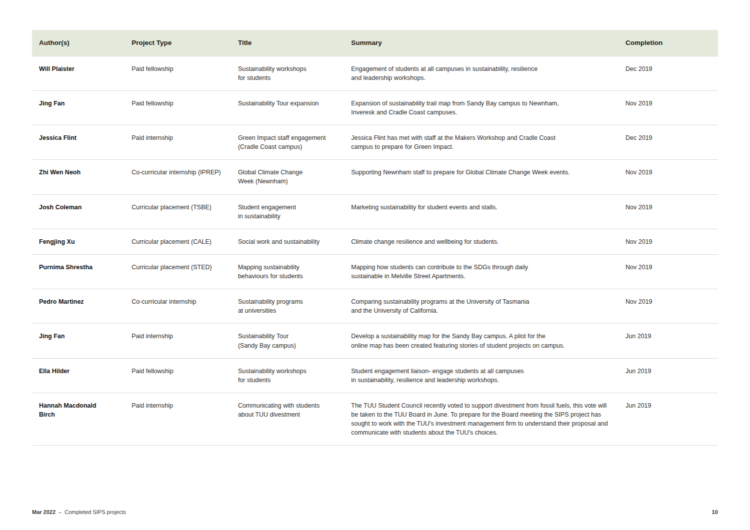| Author(s) | Project Type | Title | Summary | Completion |
| --- | --- | --- | --- | --- |
| Will Plaister | Paid fellowship | Sustainability workshops for students | Engagement of students at all campuses in sustainability, resilience and leadership workshops. | Dec 2019 |
| Jing Fan | Paid fellowship | Sustainability Tour expansion | Expansion of sustainability trail map from Sandy Bay campus to Newnham, Inveresk and Cradle Coast campuses. | Nov 2019 |
| Jessica Flint | Paid internship | Green Impact staff engagement (Cradle Coast campus) | Jessica Flint has met with staff at the Makers Workshop and Cradle Coast campus to prepare for Green Impact. | Dec 2019 |
| Zhi Wen Neoh | Co-curricular internship (IPREP) | Global Climate Change Week (Newnham) | Supporting Newnham staff to prepare for Global Climate Change Week events. | Nov 2019 |
| Josh Coleman | Curricular placement (TSBE) | Student engagement in sustainability | Marketing sustainability for student events and stalls. | Nov 2019 |
| Fengjing Xu | Curricular placement (CALE) | Social work and sustainability | Climate change resilience and wellbeing for students. | Nov 2019 |
| Purnima Shrestha | Curricular placement (STED) | Mapping sustainability behaviours for students | Mapping how students can contribute to the SDGs through daily sustainable in Melville Street Apartments. | Nov 2019 |
| Pedro Martinez | Co-curricular internship | Sustainability programs at universities | Comparing sustainability programs at the University of Tasmania and the University of California. | Nov 2019 |
| Jing Fan | Paid internship | Sustainability Tour (Sandy Bay campus) | Develop a sustainability map for the Sandy Bay campus. A pilot for the online map has been created featuring stories of student projects on campus. | Jun 2019 |
| Ella Hilder | Paid fellowship | Sustainability workshops for students | Student engagement liaison- engage students at all campuses in sustainability, resilience and leadership workshops. | Jun 2019 |
| Hannah Macdonald Birch | Paid internship | Communicating with students about TUU divestment | The TUU Student Council recently voted to support divestment from fossil fuels, this vote will be taken to the TUU Board in June. To prepare for the Board meeting the SIPS project has sought to work with the TUU's investment management firm to understand their proposal and communicate with students about the TUU's choices. | Jun 2019 |
Mar 2022–Completed SIPS projects
10